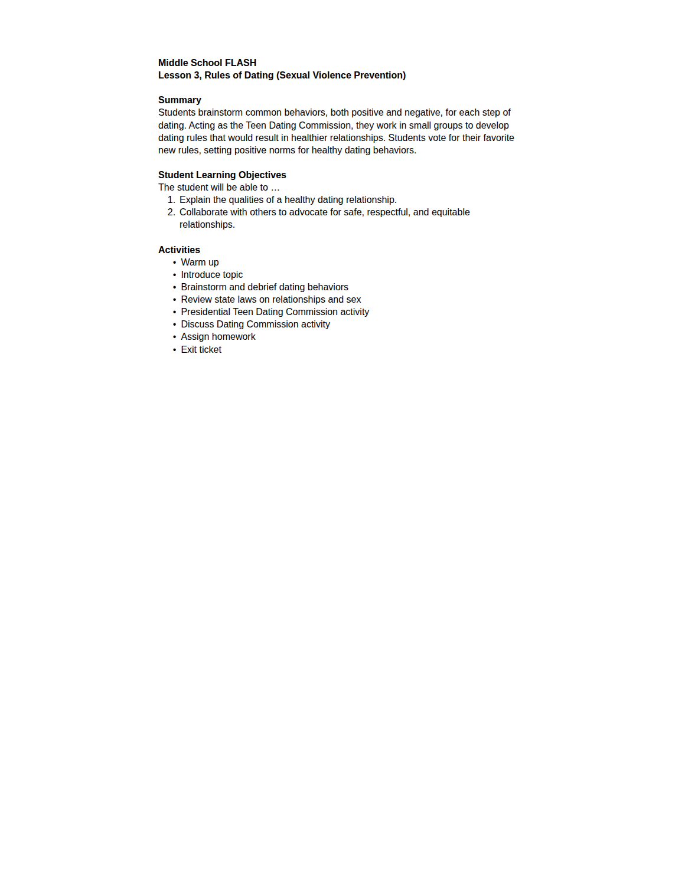Middle School FLASH
Lesson 3, Rules of Dating (Sexual Violence Prevention)
Summary
Students brainstorm common behaviors, both positive and negative, for each step of dating. Acting as the Teen Dating Commission, they work in small groups to develop dating rules that would result in healthier relationships. Students vote for their favorite new rules, setting positive norms for healthy dating behaviors.
Student Learning Objectives
The student will be able to …
Explain the qualities of a healthy dating relationship.
Collaborate with others to advocate for safe, respectful, and equitable relationships.
Activities
Warm up
Introduce topic
Brainstorm and debrief dating behaviors
Review state laws on relationships and sex
Presidential Teen Dating Commission activity
Discuss Dating Commission activity
Assign homework
Exit ticket